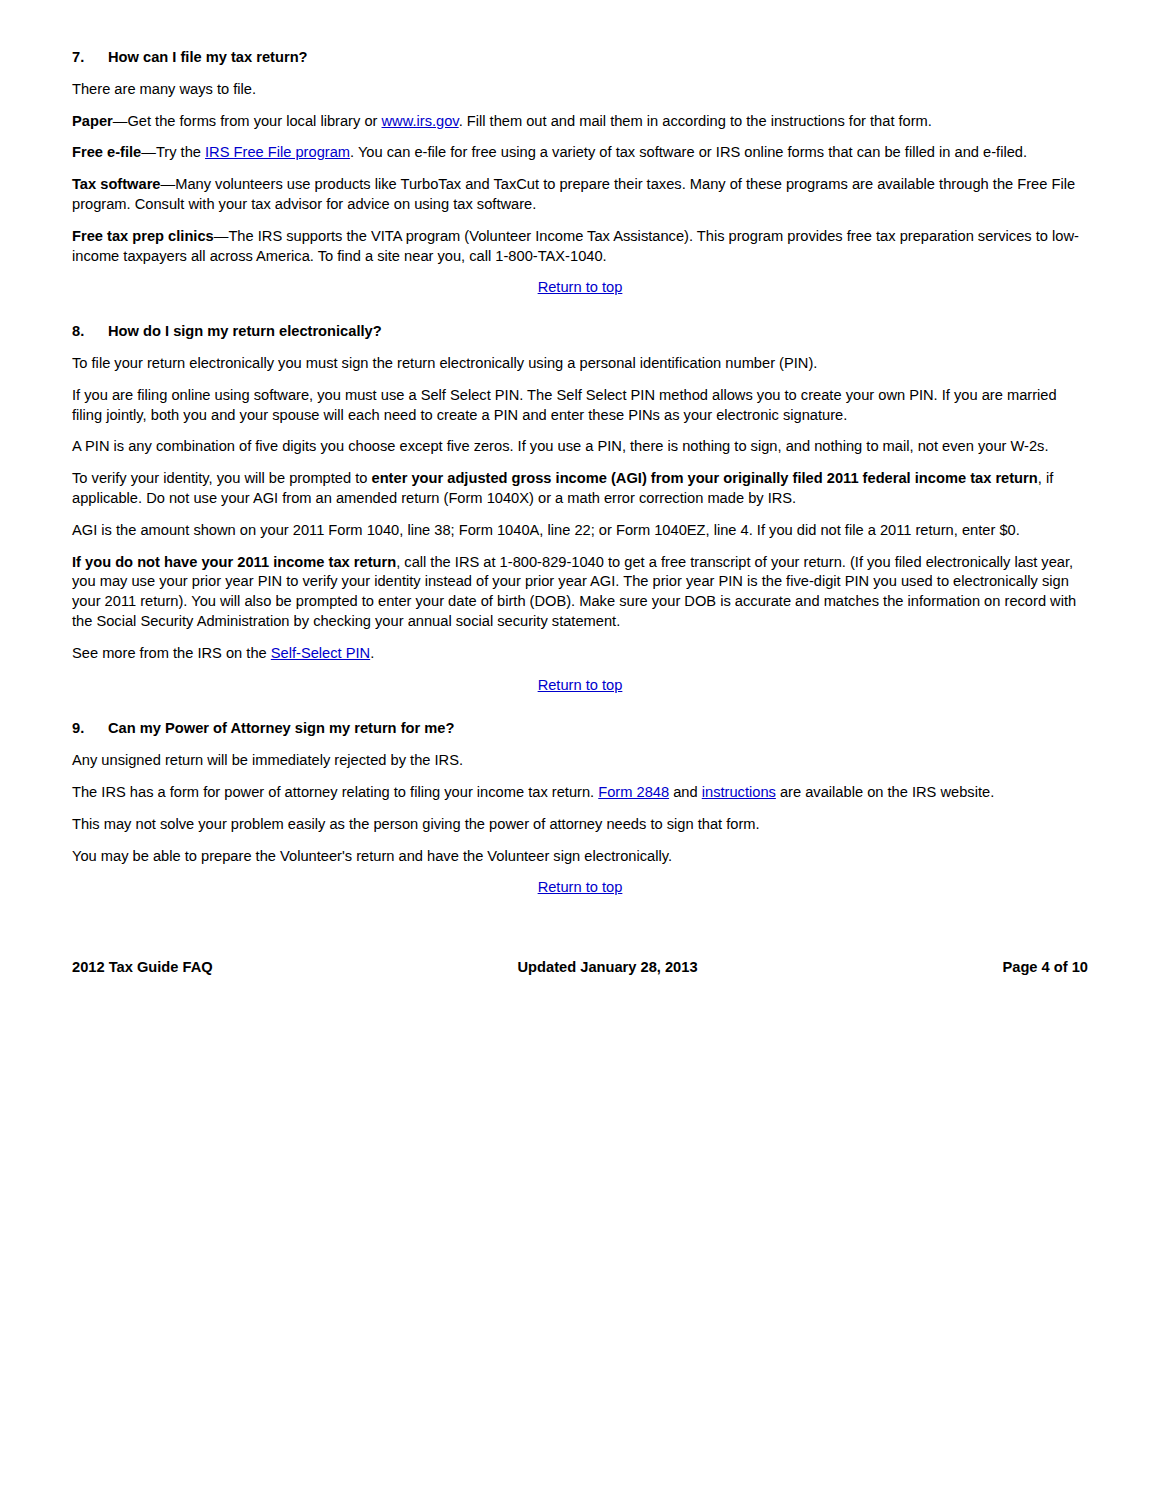7. How can I file my tax return?
There are many ways to file.
Paper—Get the forms from your local library or www.irs.gov. Fill them out and mail them in according to the instructions for that form.
Free e-file—Try the IRS Free File program. You can e-file for free using a variety of tax software or IRS online forms that can be filled in and e-filed.
Tax software—Many volunteers use products like TurboTax and TaxCut to prepare their taxes. Many of these programs are available through the Free File program. Consult with your tax advisor for advice on using tax software.
Free tax prep clinics—The IRS supports the VITA program (Volunteer Income Tax Assistance). This program provides free tax preparation services to low-income taxpayers all across America. To find a site near you, call 1-800-TAX-1040.
Return to top
8. How do I sign my return electronically?
To file your return electronically you must sign the return electronically using a personal identification number (PIN).
If you are filing online using software, you must use a Self Select PIN. The Self Select PIN method allows you to create your own PIN. If you are married filing jointly, both you and your spouse will each need to create a PIN and enter these PINs as your electronic signature.
A PIN is any combination of five digits you choose except five zeros. If you use a PIN, there is nothing to sign, and nothing to mail, not even your W-2s.
To verify your identity, you will be prompted to enter your adjusted gross income (AGI) from your originally filed 2011 federal income tax return, if applicable. Do not use your AGI from an amended return (Form 1040X) or a math error correction made by IRS.
AGI is the amount shown on your 2011 Form 1040, line 38; Form 1040A, line 22; or Form 1040EZ, line 4. If you did not file a 2011 return, enter $0.
If you do not have your 2011 income tax return, call the IRS at 1-800-829-1040 to get a free transcript of your return. (If you filed electronically last year, you may use your prior year PIN to verify your identity instead of your prior year AGI. The prior year PIN is the five-digit PIN you used to electronically sign your 2011 return). You will also be prompted to enter your date of birth (DOB). Make sure your DOB is accurate and matches the information on record with the Social Security Administration by checking your annual social security statement.
See more from the IRS on the Self-Select PIN.
Return to top
9. Can my Power of Attorney sign my return for me?
Any unsigned return will be immediately rejected by the IRS.
The IRS has a form for power of attorney relating to filing your income tax return. Form 2848 and instructions are available on the IRS website.
This may not solve your problem easily as the person giving the power of attorney needs to sign that form.
You may be able to prepare the Volunteer's return and have the Volunteer sign electronically.
Return to top
2012 Tax Guide FAQ
Updated January 28, 2013
Page 4 of 10